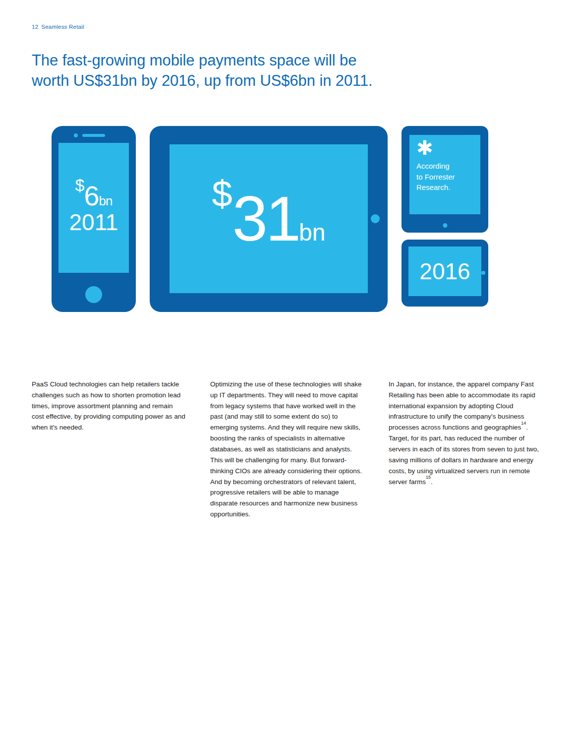12 Seamless Retail
The fast-growing mobile payments space will be
worth US$31bn by 2016, up from US$6bn in 2011.
$6bn
2011
$31bn
✱
According
to Forrester
Research.
2016
PaaS Cloud technologies can help retailers tackle challenges such as how to shorten promotion lead times, improve assortment planning and remain cost effective, by providing computing power as and when it's needed.
Optimizing the use of these technologies will shake up IT departments. They will need to move capital from legacy systems that have worked well in the past (and may still to some extent do so) to emerging systems. And they will require new skills, boosting the ranks of specialists in alternative databases, as well as statisticians and analysts. This will be challenging for many. But forward-thinking CIOs are already considering their options. And by becoming orchestrators of relevant talent, progressive retailers will be able to manage disparate resources and harmonize new business opportunities.
In Japan, for instance, the apparel company Fast Retailing has been able to accommodate its rapid international expansion by adopting Cloud infrastructure to unify the company's business processes across functions and geographies14. Target, for its part, has reduced the number of servers in each of its stores from seven to just two, saving millions of dollars in hardware and energy costs, by using virtualized servers run in remote server farms15.